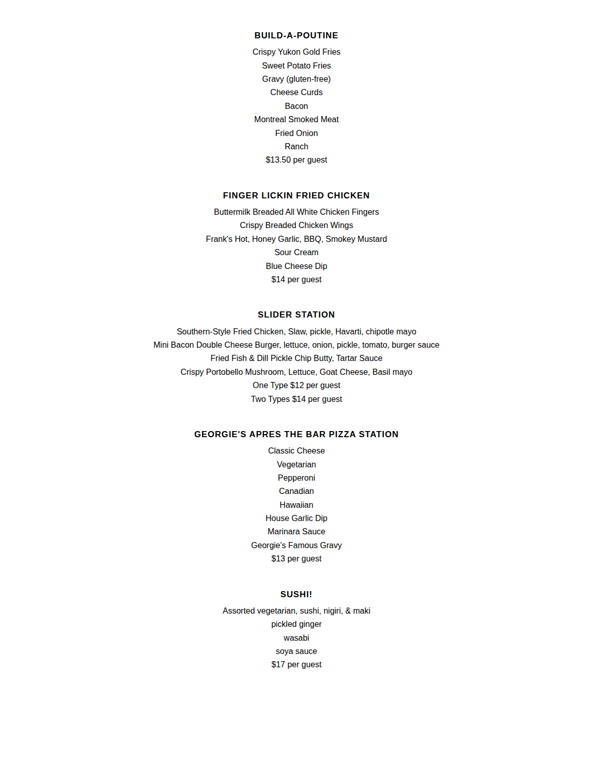Build-a-Poutine
Crispy Yukon Gold Fries
Sweet Potato Fries
Gravy (gluten-free)
Cheese Curds
Bacon
Montreal Smoked Meat
Fried Onion
Ranch
$13.50 per guest
Finger Lickin Fried Chicken
Buttermilk Breaded All White Chicken Fingers
Crispy Breaded Chicken Wings
Frank's Hot, Honey Garlic, BBQ, Smokey Mustard
Sour Cream
Blue Cheese Dip
$14 per guest
Slider Station
Southern-Style Fried Chicken, Slaw, pickle, Havarti, chipotle mayo
Mini Bacon Double Cheese Burger, lettuce, onion, pickle, tomato, burger sauce
Fried Fish & Dill Pickle Chip Butty, Tartar Sauce
Crispy Portobello Mushroom, Lettuce, Goat Cheese, Basil mayo
One Type $12 per guest
Two Types $14 per guest
Georgie's Apres the Bar Pizza Station
Classic Cheese
Vegetarian
Pepperoni
Canadian
Hawaiian
House Garlic Dip
Marinara Sauce
Georgie's Famous Gravy
$13 per guest
Sushi!
Assorted vegetarian, sushi, nigiri, & maki
pickled ginger
wasabi
soya sauce
$17 per guest